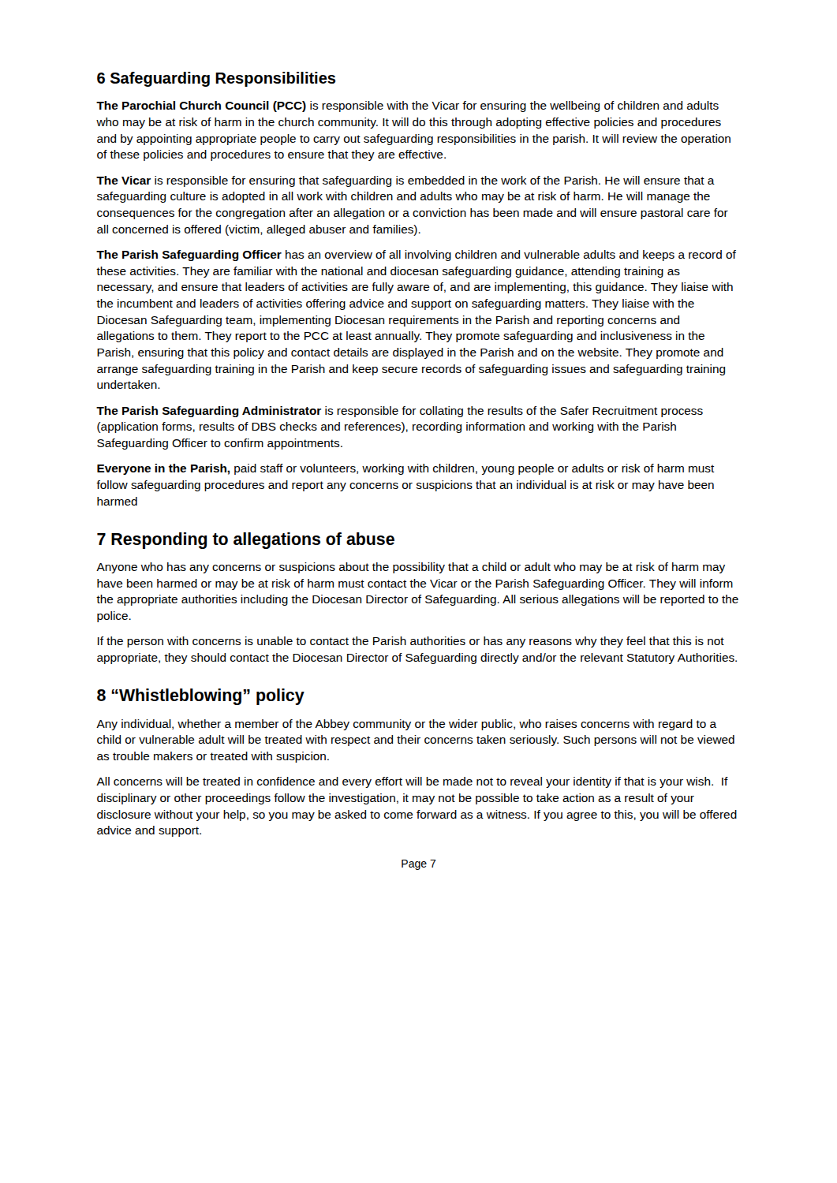6 Safeguarding Responsibilities
The Parochial Church Council (PCC) is responsible with the Vicar for ensuring the wellbeing of children and adults who may be at risk of harm in the church community. It will do this through adopting effective policies and procedures and by appointing appropriate people to carry out safeguarding responsibilities in the parish. It will review the operation of these policies and procedures to ensure that they are effective.
The Vicar is responsible for ensuring that safeguarding is embedded in the work of the Parish. He will ensure that a safeguarding culture is adopted in all work with children and adults who may be at risk of harm. He will manage the consequences for the congregation after an allegation or a conviction has been made and will ensure pastoral care for all concerned is offered (victim, alleged abuser and families).
The Parish Safeguarding Officer has an overview of all involving children and vulnerable adults and keeps a record of these activities. They are familiar with the national and diocesan safeguarding guidance, attending training as necessary, and ensure that leaders of activities are fully aware of, and are implementing, this guidance. They liaise with the incumbent and leaders of activities offering advice and support on safeguarding matters. They liaise with the Diocesan Safeguarding team, implementing Diocesan requirements in the Parish and reporting concerns and allegations to them. They report to the PCC at least annually. They promote safeguarding and inclusiveness in the Parish, ensuring that this policy and contact details are displayed in the Parish and on the website. They promote and arrange safeguarding training in the Parish and keep secure records of safeguarding issues and safeguarding training undertaken.
The Parish Safeguarding Administrator is responsible for collating the results of the Safer Recruitment process (application forms, results of DBS checks and references), recording information and working with the Parish Safeguarding Officer to confirm appointments.
Everyone in the Parish, paid staff or volunteers, working with children, young people or adults or risk of harm must follow safeguarding procedures and report any concerns or suspicions that an individual is at risk or may have been harmed
7 Responding to allegations of abuse
Anyone who has any concerns or suspicions about the possibility that a child or adult who may be at risk of harm may have been harmed or may be at risk of harm must contact the Vicar or the Parish Safeguarding Officer. They will inform the appropriate authorities including the Diocesan Director of Safeguarding. All serious allegations will be reported to the police.
If the person with concerns is unable to contact the Parish authorities or has any reasons why they feel that this is not appropriate, they should contact the Diocesan Director of Safeguarding directly and/or the relevant Statutory Authorities.
8 “Whistleblowing” policy
Any individual, whether a member of the Abbey community or the wider public, who raises concerns with regard to a child or vulnerable adult will be treated with respect and their concerns taken seriously. Such persons will not be viewed as trouble makers or treated with suspicion.
All concerns will be treated in confidence and every effort will be made not to reveal your identity if that is your wish. If disciplinary or other proceedings follow the investigation, it may not be possible to take action as a result of your disclosure without your help, so you may be asked to come forward as a witness. If you agree to this, you will be offered advice and support.
Page 7